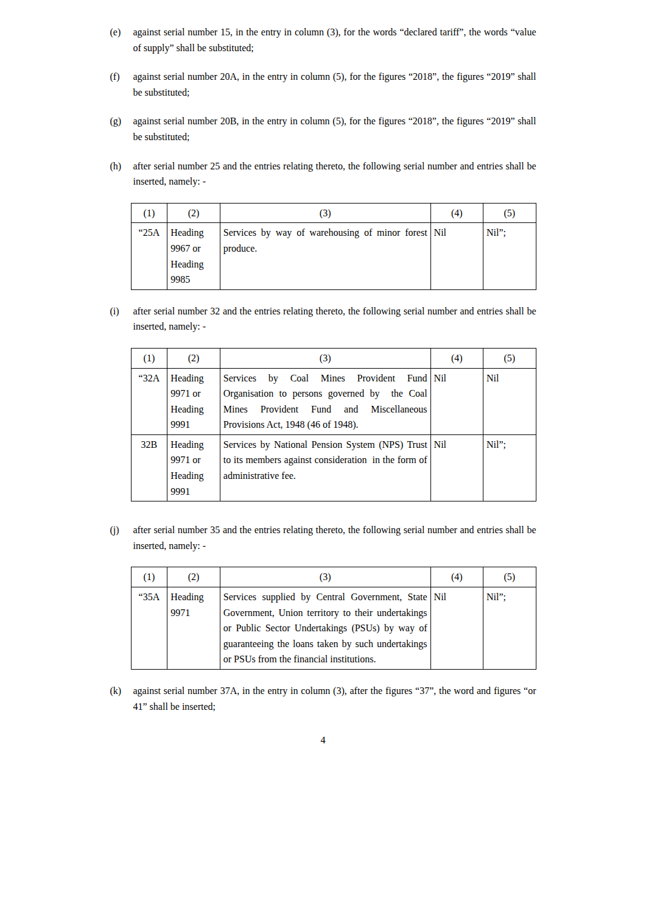(e)
against serial number 15, in the entry in column (3), for the words “declared tariff”, the words “value of supply” shall be substituted;
(f)
against serial number 20A, in the entry in column (5), for the figures “2018”, the figures “2019” shall be substituted;
(g)
against serial number 20B, in the entry in column (5), for the figures “2018”, the figures “2019” shall be substituted;
(h)
after serial number 25 and the entries relating thereto, the following serial number and entries shall be inserted, namely: -
| (1) | (2) | (3) | (4) | (5) |
| “25A | Heading 9967 or Heading 9985 | Services by way of warehousing of minor forest produce. | Nil | Nil”; |
(i)
after serial number 32 and the entries relating thereto, the following serial number and entries shall be inserted, namely: -
| (1) | (2) | (3) | (4) | (5) |
| “32A | Heading 9971 or Heading 9991 | Services by Coal Mines Provident Fund Organisation to persons governed by the Coal Mines Provident Fund and Miscellaneous Provisions Act, 1948 (46 of 1948). | Nil | Nil |
| 32B | Heading 9971 or Heading 9991 | Services by National Pension System (NPS) Trust to its members against consideration in the form of administrative fee. | Nil | Nil”; |
(j)
after serial number 35 and the entries relating thereto, the following serial number and entries shall be inserted, namely: -
| (1) | (2) | (3) | (4) | (5) |
| “35A | Heading 9971 | Services supplied by Central Government, State Government, Union territory to their undertakings or Public Sector Undertakings (PSUs) by way of guaranteeing the loans taken by such undertakings or PSUs from the financial institutions. | Nil | Nil”; |
(k)
against serial number 37A, in the entry in column (3), after the figures “37”, the word and figures “or 41” shall be inserted;
4